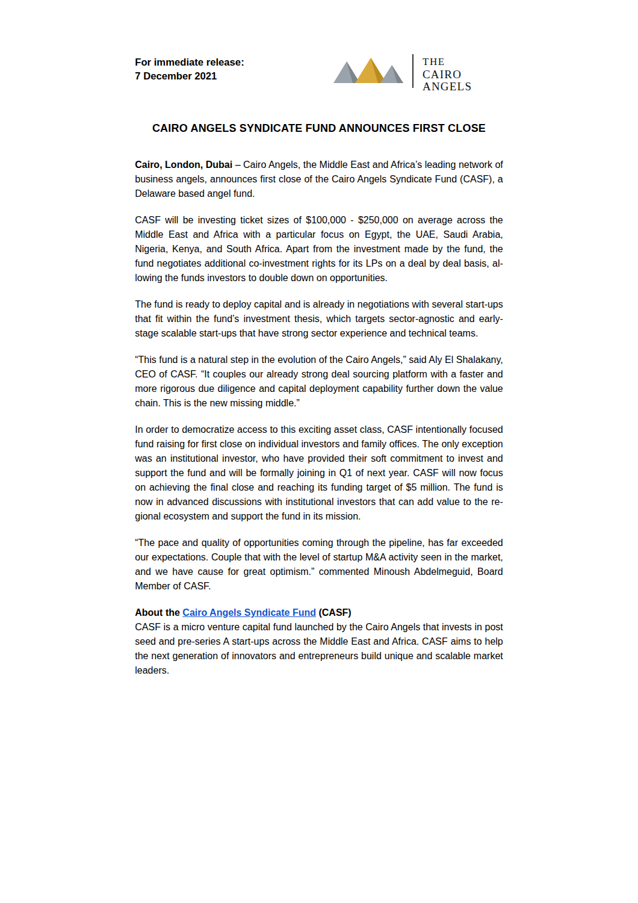For immediate release:
7 December 2021
THE CAIRO ANGELS
CAIRO ANGELS SYNDICATE FUND ANNOUNCES FIRST CLOSE
Cairo, London, Dubai – Cairo Angels, the Middle East and Africa’s leading network of business angels, announces first close of the Cairo Angels Syndicate Fund (CASF), a Delaware based angel fund.
CASF will be investing ticket sizes of $100,000 - $250,000 on average across the Middle East and Africa with a particular focus on Egypt, the UAE, Saudi Arabia, Nigeria, Kenya, and South Africa. Apart from the investment made by the fund, the fund negotiates additional co-investment rights for its LPs on a deal by deal basis, allowing the funds investors to double down on opportunities.
The fund is ready to deploy capital and is already in negotiations with several start-ups that fit within the fund’s investment thesis, which targets sector-agnostic and early-stage scalable start-ups that have strong sector experience and technical teams.
“This fund is a natural step in the evolution of the Cairo Angels,” said Aly El Shalakany, CEO of CASF. “It couples our already strong deal sourcing platform with a faster and more rigorous due diligence and capital deployment capability further down the value chain. This is the new missing middle.”
In order to democratize access to this exciting asset class, CASF intentionally focused fund raising for first close on individual investors and family offices. The only exception was an institutional investor, who have provided their soft commitment to invest and support the fund and will be formally joining in Q1 of next year. CASF will now focus on achieving the final close and reaching its funding target of $5 million. The fund is now in advanced discussions with institutional investors that can add value to the regional ecosystem and support the fund in its mission.
“The pace and quality of opportunities coming through the pipeline, has far exceeded our expectations. Couple that with the level of startup M&A activity seen in the market, and we have cause for great optimism.” commented Minoush Abdelmeguid, Board Member of CASF.
About the Cairo Angels Syndicate Fund (CASF)
CASF is a micro venture capital fund launched by the Cairo Angels that invests in post seed and pre-series A start-ups across the Middle East and Africa. CASF aims to help the next generation of innovators and entrepreneurs build unique and scalable market leaders.